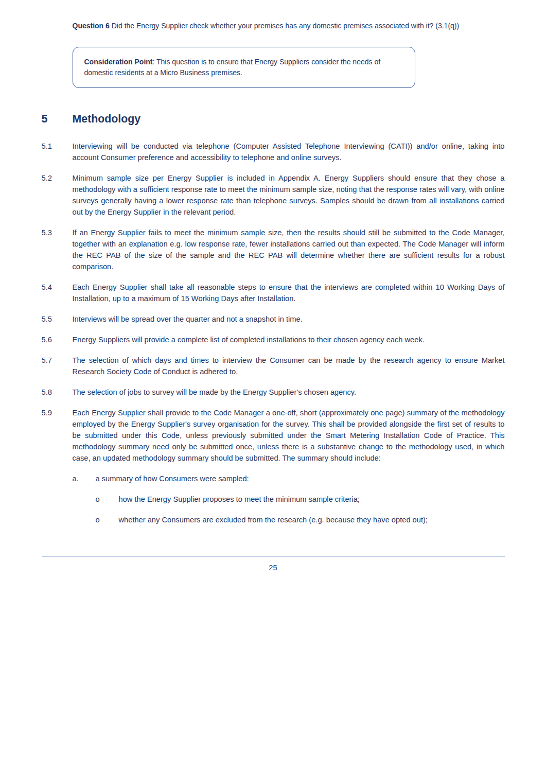Question 6 Did the Energy Supplier check whether your premises has any domestic premises associated with it? (3.1(q))
Consideration Point: This question is to ensure that Energy Suppliers consider the needs of domestic residents at a Micro Business premises.
5 Methodology
5.1
Interviewing will be conducted via telephone (Computer Assisted Telephone Interviewing (CATI)) and/or online, taking into account Consumer preference and accessibility to telephone and online surveys.
5.2
Minimum sample size per Energy Supplier is included in Appendix A. Energy Suppliers should ensure that they chose a methodology with a sufficient response rate to meet the minimum sample size, noting that the response rates will vary, with online surveys generally having a lower response rate than telephone surveys. Samples should be drawn from all installations carried out by the Energy Supplier in the relevant period.
5.3
If an Energy Supplier fails to meet the minimum sample size, then the results should still be submitted to the Code Manager, together with an explanation e.g. low response rate, fewer installations carried out than expected. The Code Manager will inform the REC PAB of the size of the sample and the REC PAB will determine whether there are sufficient results for a robust comparison.
5.4
Each Energy Supplier shall take all reasonable steps to ensure that the interviews are completed within 10 Working Days of Installation, up to a maximum of 15 Working Days after Installation.
5.5
Interviews will be spread over the quarter and not a snapshot in time.
5.6
Energy Suppliers will provide a complete list of completed installations to their chosen agency each week.
5.7
The selection of which days and times to interview the Consumer can be made by the research agency to ensure Market Research Society Code of Conduct is adhered to.
5.8
The selection of jobs to survey will be made by the Energy Supplier's chosen agency.
5.9
Each Energy Supplier shall provide to the Code Manager a one-off, short (approximately one page) summary of the methodology employed by the Energy Supplier's survey organisation for the survey. This shall be provided alongside the first set of results to be submitted under this Code, unless previously submitted under the Smart Metering Installation Code of Practice. This methodology summary need only be submitted once, unless there is a substantive change to the methodology used, in which case, an updated methodology summary should be submitted. The summary should include:
a.
a summary of how Consumers were sampled:
o
how the Energy Supplier proposes to meet the minimum sample criteria;
o
whether any Consumers are excluded from the research (e.g. because they have opted out);
25